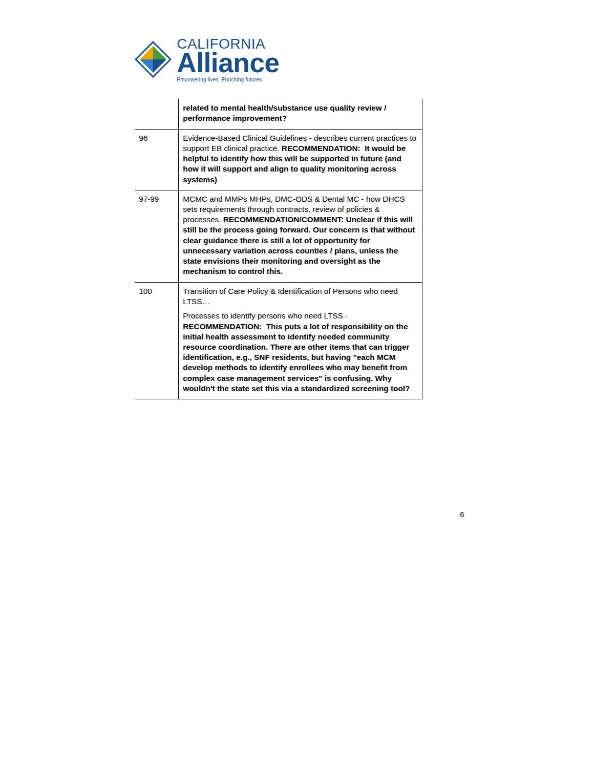CALIFORNIA Alliance Empowering lives. Enriching futures.
| | related to mental health/substance use quality review / performance improvement? |
| 96 | Evidence-Based Clinical Guidelines - describes current practices to support EB clinical practice. RECOMMENDATION: It would be helpful to identify how this will be supported in future (and how it will support and align to quality monitoring across systems) |
| 97-99 | MCMC and MMPs MHPs, DMC-ODS & Dental MC - how DHCS sets requirements through contracts, review of policies & processes. RECOMMENDATION/COMMENT: Unclear if this will still be the process going forward. Our concern is that without clear guidance there is still a lot of opportunity for unnecessary variation across counties / plans, unless the state envisions their monitoring and oversight as the mechanism to control this. |
| 100 | Transition of Care Policy & Identification of Persons who need LTSS… Processes to identify persons who need LTSS - RECOMMENDATION: This puts a lot of responsibility on the initial health assessment to identify needed community resource coordination. There are other items that can trigger identification, e.g., SNF residents, but having "each MCM develop methods to identify enrollees who may benefit from complex case management services" is confusing. Why wouldn't the state set this via a standardized screening tool? |
6